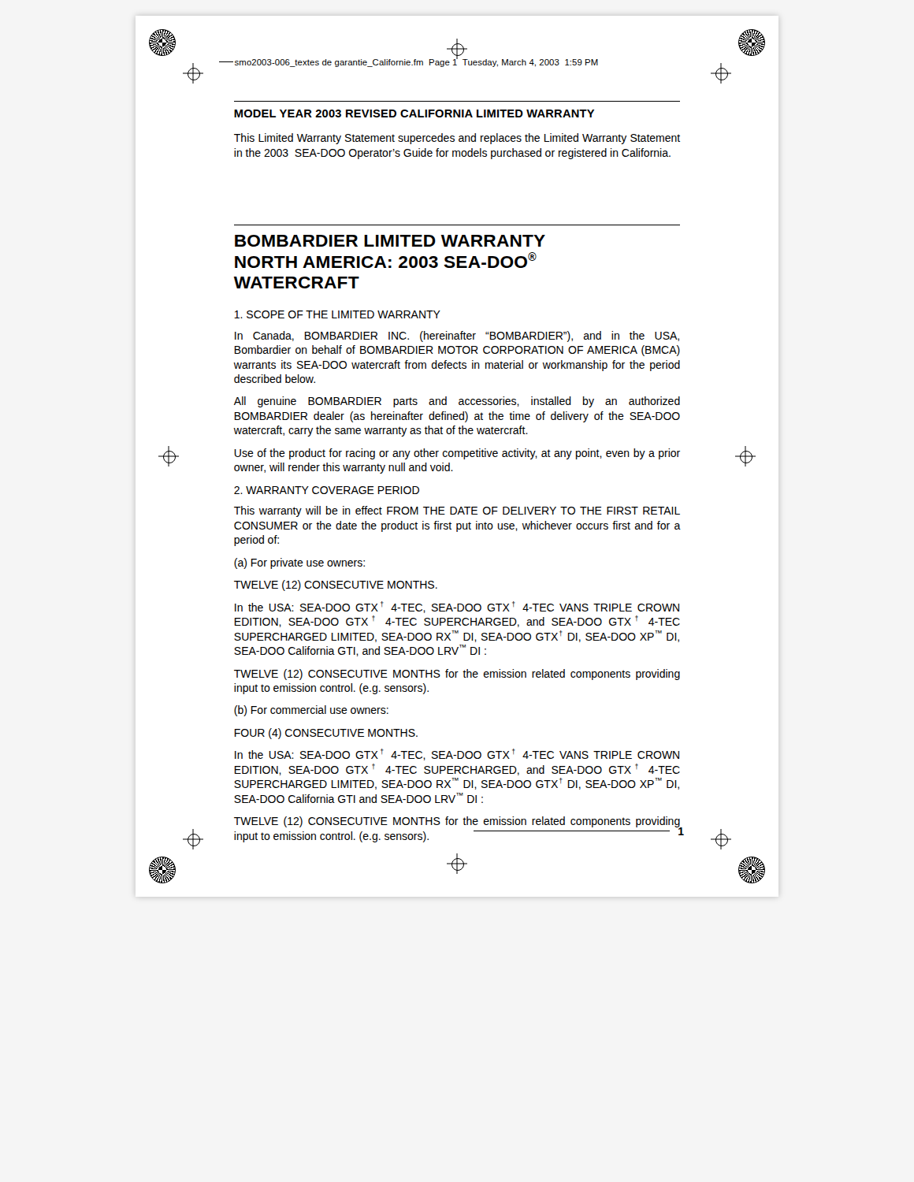smo2003-006_textes de garantie_Californie.fm Page 1 Tuesday, March 4, 2003 1:59 PM
MODEL YEAR 2003 REVISED CALIFORNIA LIMITED WARRANTY
This Limited Warranty Statement supercedes and replaces the Limited Warranty Statement in the 2003 SEA-DOO Operator’s Guide for models purchased or registered in California.
BOMBARDIER LIMITED WARRANTY
NORTH AMERICA: 2003 SEA-DOO®
WATERCRAFT
1. SCOPE OF THE LIMITED WARRANTY
In Canada, BOMBARDIER INC. (hereinafter “BOMBARDIER”), and in the USA, Bombardier on behalf of BOMBARDIER MOTOR CORPORATION OF AMERICA (BMCA) warrants its SEA-DOO watercraft from defects in material or workmanship for the period described below.
All genuine BOMBARDIER parts and accessories, installed by an authorized BOMBARDIER dealer (as hereinafter defined) at the time of delivery of the SEA-DOO watercraft, carry the same warranty as that of the watercraft.
Use of the product for racing or any other competitive activity, at any point, even by a prior owner, will render this warranty null and void.
2. WARRANTY COVERAGE PERIOD
This warranty will be in effect FROM THE DATE OF DELIVERY TO THE FIRST RETAIL CONSUMER or the date the product is first put into use, whichever occurs first and for a period of:
(a) For private use owners:
TWELVE (12) CONSECUTIVE MONTHS.
In the USA: SEA-DOO GTX† 4-TEC, SEA-DOO GTX† 4-TEC VANS TRIPLE CROWN EDITION, SEA-DOO GTX† 4-TEC SUPERCHARGED, and SEA-DOO GTX† 4-TEC SUPERCHARGED LIMITED, SEA-DOO RX™ DI, SEA-DOO GTX† DI, SEA-DOO XP™ DI, SEA-DOO California GTI, and SEA-DOO LRV™ DI :
TWELVE (12) CONSECUTIVE MONTHS for the emission related components providing input to emission control. (e.g. sensors).
(b) For commercial use owners:
FOUR (4) CONSECUTIVE MONTHS.
In the USA: SEA-DOO GTX† 4-TEC, SEA-DOO GTX† 4-TEC VANS TRIPLE CROWN EDITION, SEA-DOO GTX† 4-TEC SUPERCHARGED, and SEA-DOO GTX† 4-TEC SUPERCHARGED LIMITED, SEA-DOO RX™ DI, SEA-DOO GTX† DI, SEA-DOO XP™ DI, SEA-DOO California GTI and SEA-DOO LRV™ DI :
TWELVE (12) CONSECUTIVE MONTHS for the emission related components providing input to emission control. (e.g. sensors).
1